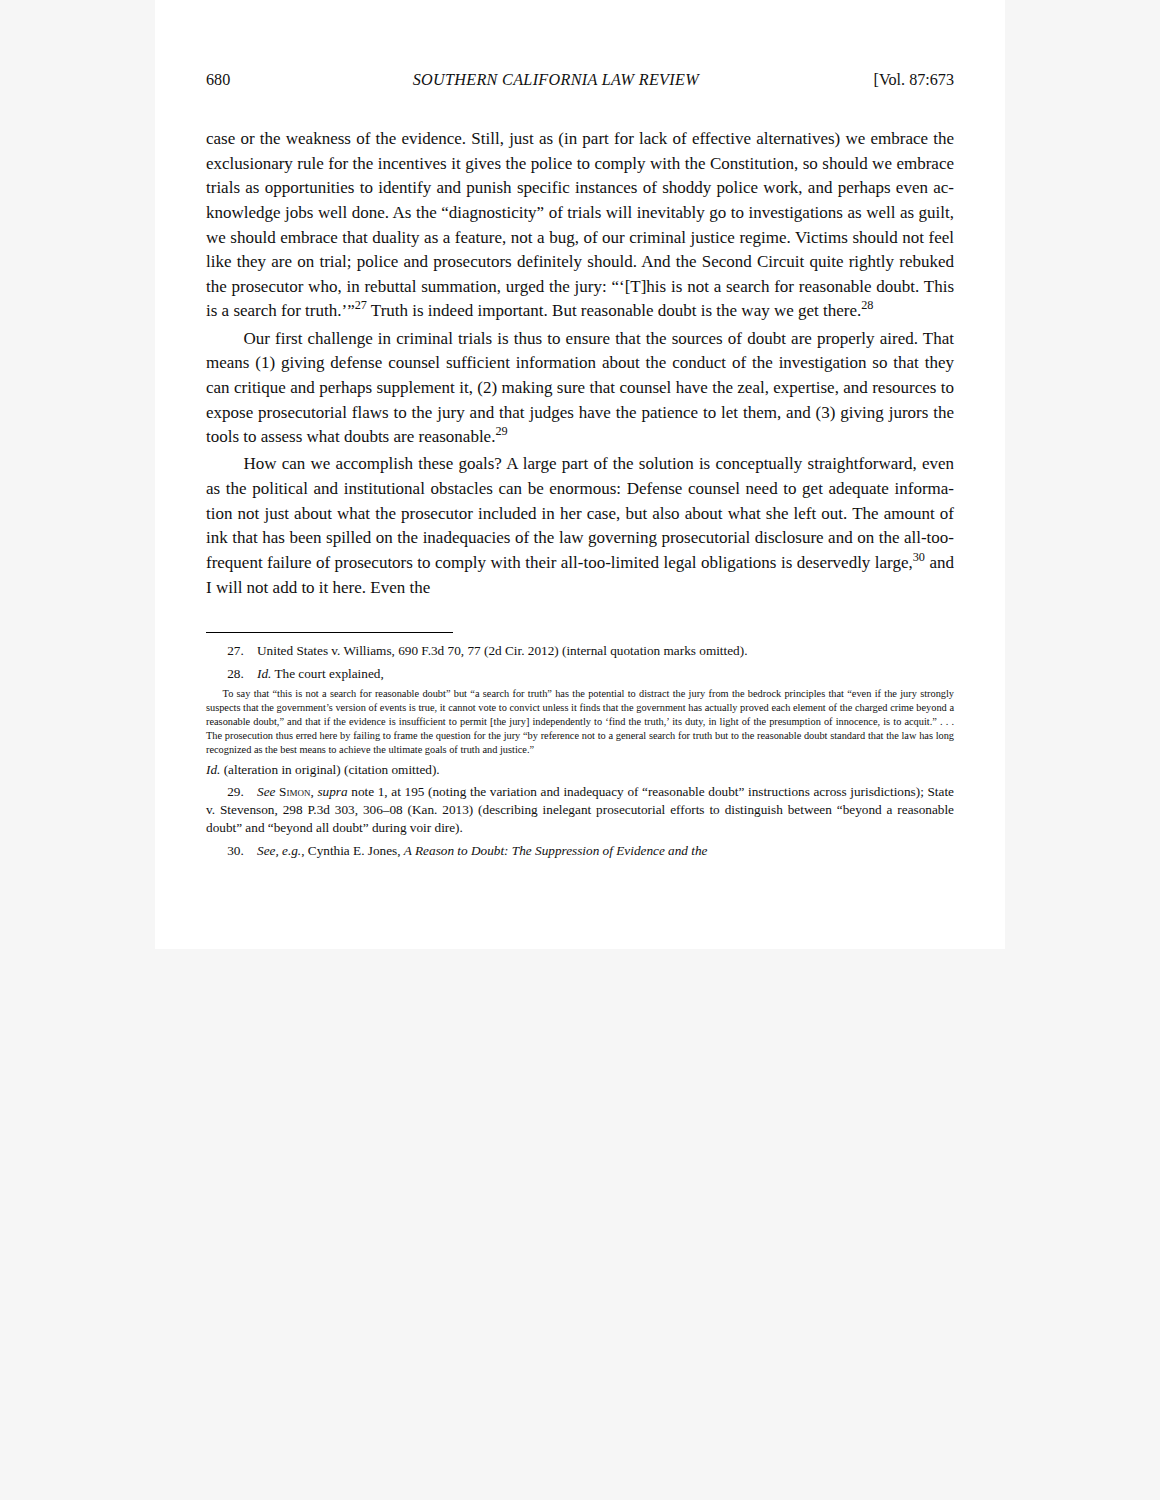680
SOUTHERN CALIFORNIA LAW REVIEW
[Vol. 87:673
case or the weakness of the evidence. Still, just as (in part for lack of effective alternatives) we embrace the exclusionary rule for the incentives it gives the police to comply with the Constitution, so should we embrace trials as opportunities to identify and punish specific instances of shoddy police work, and perhaps even acknowledge jobs well done. As the “diagnosticity” of trials will inevitably go to investigations as well as guilt, we should embrace that duality as a feature, not a bug, of our criminal justice regime. Victims should not feel like they are on trial; police and prosecutors definitely should. And the Second Circuit quite rightly rebuked the prosecutor who, in rebuttal summation, urged the jury: “‘[T]his is not a search for reasonable doubt. This is a search for truth.’”27 Truth is indeed important. But reasonable doubt is the way we get there.28
Our first challenge in criminal trials is thus to ensure that the sources of doubt are properly aired. That means (1) giving defense counsel sufficient information about the conduct of the investigation so that they can critique and perhaps supplement it, (2) making sure that counsel have the zeal, expertise, and resources to expose prosecutorial flaws to the jury and that judges have the patience to let them, and (3) giving jurors the tools to assess what doubts are reasonable.29
How can we accomplish these goals? A large part of the solution is conceptually straightforward, even as the political and institutional obstacles can be enormous: Defense counsel need to get adequate information not just about what the prosecutor included in her case, but also about what she left out. The amount of ink that has been spilled on the inadequacies of the law governing prosecutorial disclosure and on the all-too-frequent failure of prosecutors to comply with their all-too-limited legal obligations is deservedly large,30 and I will not add to it here. Even the
27. United States v. Williams, 690 F.3d 70, 77 (2d Cir. 2012) (internal quotation marks omitted).
28. Id. The court explained,
To say that “this is not a search for reasonable doubt” but “a search for truth” has the potential to distract the jury from the bedrock principles that “even if the jury strongly suspects that the government’s version of events is true, it cannot vote to convict unless it finds that the government has actually proved each element of the charged crime beyond a reasonable doubt,” and that if the evidence is insufficient to permit [the jury] independently to ‘find the truth,’ its duty, in light of the presumption of innocence, is to acquit.” . . . The prosecution thus erred here by failing to frame the question for the jury “by reference not to a general search for truth but to the reasonable doubt standard that the law has long recognized as the best means to achieve the ultimate goals of truth and justice.”
Id. (alteration in original) (citation omitted).
29. See Simon, supra note 1, at 195 (noting the variation and inadequacy of “reasonable doubt” instructions across jurisdictions); State v. Stevenson, 298 P.3d 303, 306–08 (Kan. 2013) (describing inelegant prosecutorial efforts to distinguish between “beyond a reasonable doubt” and “beyond all doubt” during voir dire).
30. See, e.g., Cynthia E. Jones, A Reason to Doubt: The Suppression of Evidence and the